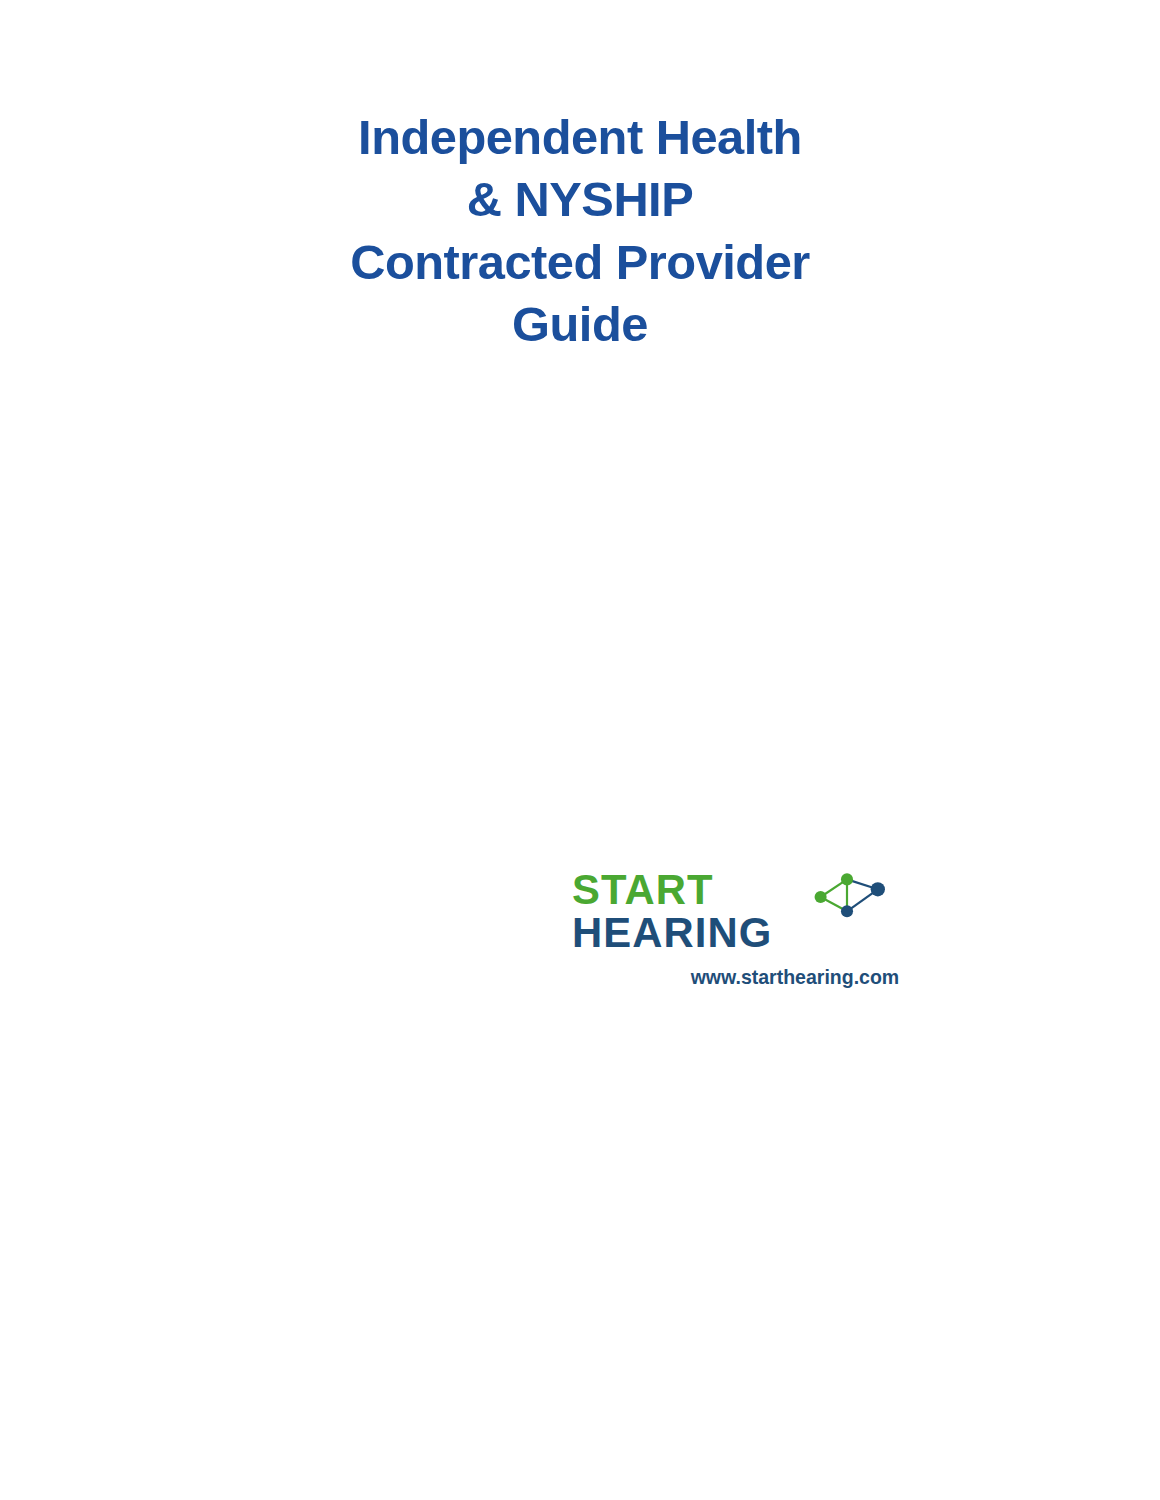Independent Health & NYSHIP Contracted Provider Guide
Start Hearing START HEARING www.starthearing.com